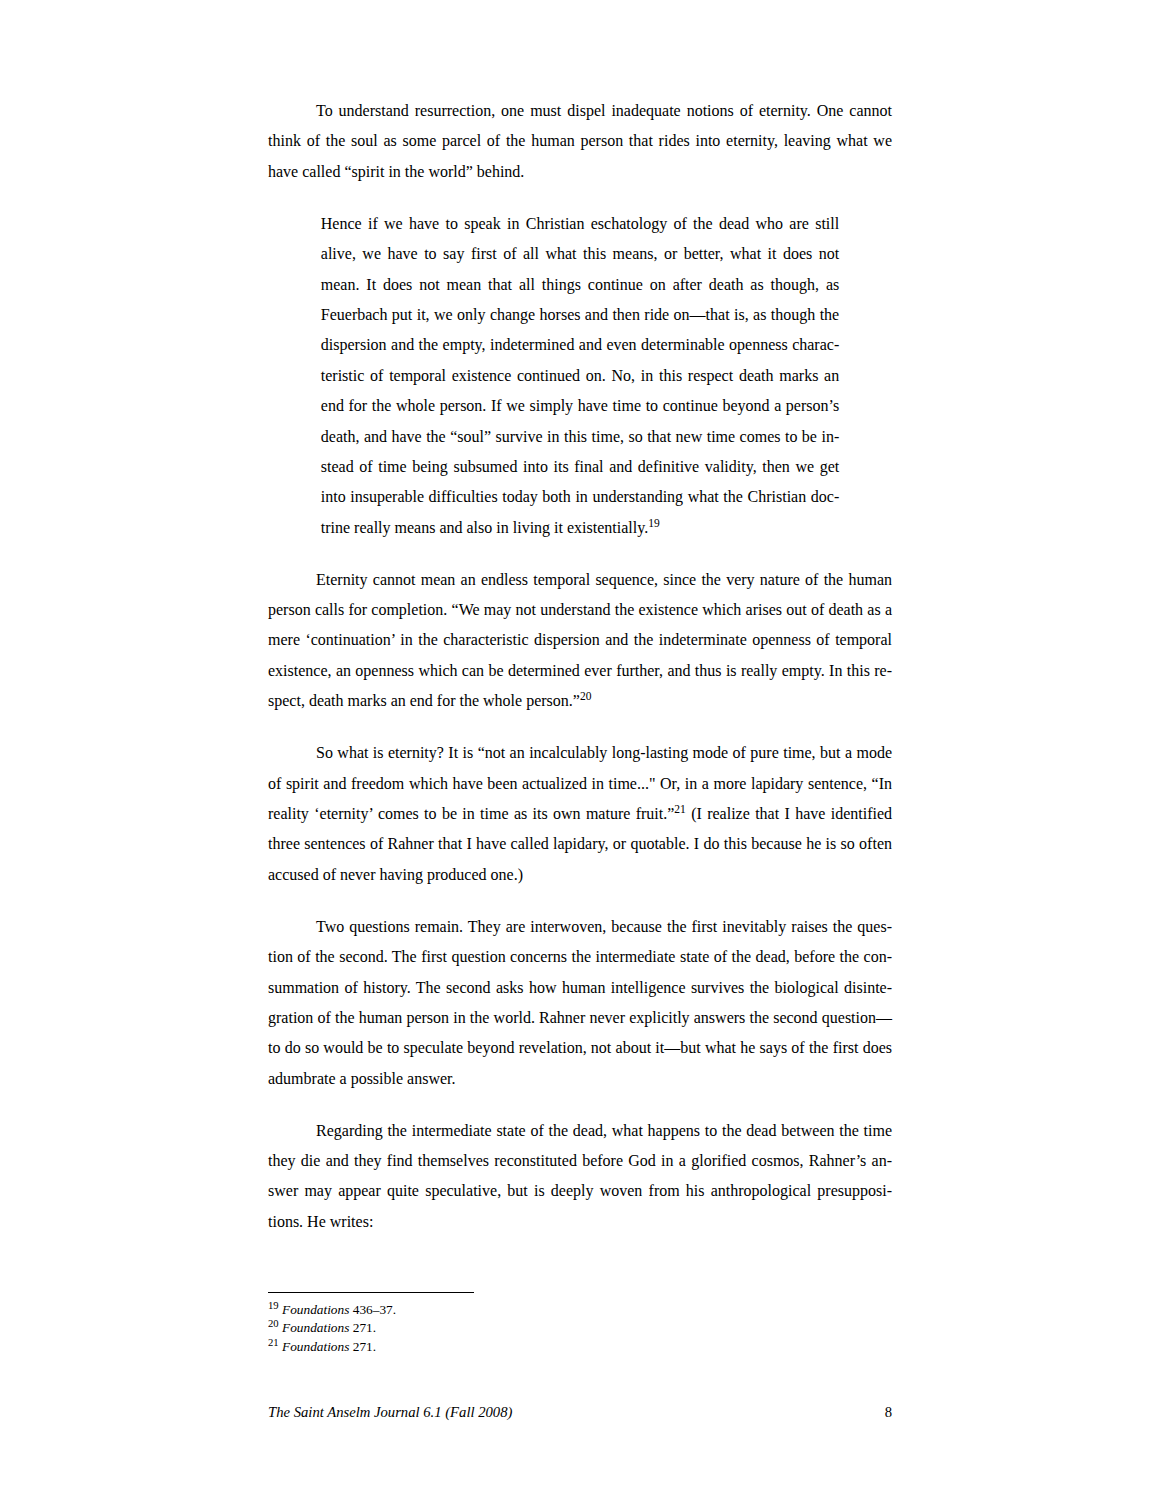To understand resurrection, one must dispel inadequate notions of eternity. One cannot think of the soul as some parcel of the human person that rides into eternity, leaving what we have called “spirit in the world” behind.
Hence if we have to speak in Christian eschatology of the dead who are still alive, we have to say first of all what this means, or better, what it does not mean. It does not mean that all things continue on after death as though, as Feuerbach put it, we only change horses and then ride on—that is, as though the dispersion and the empty, indetermined and even determinable openness characteristic of temporal existence continued on. No, in this respect death marks an end for the whole person. If we simply have time to continue beyond a person’s death, and have the “soul” survive in this time, so that new time comes to be instead of time being subsumed into its final and definitive validity, then we get into insuperable difficulties today both in understanding what the Christian doctrine really means and also in living it existentially.19
Eternity cannot mean an endless temporal sequence, since the very nature of the human person calls for completion. “We may not understand the existence which arises out of death as a mere ‘continuation’ in the characteristic dispersion and the indeterminate openness of temporal existence, an openness which can be determined ever further, and thus is really empty. In this respect, death marks an end for the whole person.”20
So what is eternity? It is “not an incalculably long-lasting mode of pure time, but a mode of spirit and freedom which have been actualized in time..." Or, in a more lapidary sentence, “In reality ‘eternity’ comes to be in time as its own mature fruit.”21 (I realize that I have identified three sentences of Rahner that I have called lapidary, or quotable. I do this because he is so often accused of never having produced one.)
Two questions remain. They are interwoven, because the first inevitably raises the question of the second. The first question concerns the intermediate state of the dead, before the consummation of history. The second asks how human intelligence survives the biological disintegration of the human person in the world. Rahner never explicitly answers the second question—to do so would be to speculate beyond revelation, not about it—but what he says of the first does adumbrate a possible answer.
Regarding the intermediate state of the dead, what happens to the dead between the time they die and they find themselves reconstituted before God in a glorified cosmos, Rahner’s answer may appear quite speculative, but is deeply woven from his anthropological presuppositions. He writes:
19 Foundations 436–37.
20 Foundations 271.
21 Foundations 271.
The Saint Anselm Journal 6.1 (Fall 2008) 8